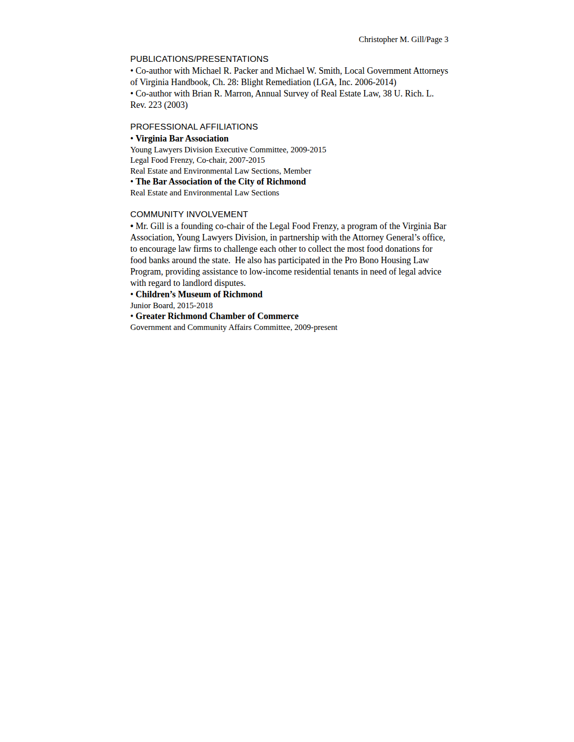Christopher M. Gill/Page 3
PUBLICATIONS/PRESENTATIONS
• Co-author with Michael R. Packer and Michael W. Smith, Local Government Attorneys of Virginia Handbook, Ch. 28: Blight Remediation (LGA, Inc. 2006-2014)
• Co-author with Brian R. Marron, Annual Survey of Real Estate Law, 38 U. Rich. L. Rev. 223 (2003)
PROFESSIONAL AFFILIATIONS
• Virginia Bar Association
Young Lawyers Division Executive Committee, 2009-2015
Legal Food Frenzy, Co-chair, 2007-2015
Real Estate and Environmental Law Sections, Member
• The Bar Association of the City of Richmond
Real Estate and Environmental Law Sections
COMMUNITY INVOLVEMENT
• Mr. Gill is a founding co-chair of the Legal Food Frenzy, a program of the Virginia Bar Association, Young Lawyers Division, in partnership with the Attorney General’s office, to encourage law firms to challenge each other to collect the most food donations for food banks around the state. He also has participated in the Pro Bono Housing Law Program, providing assistance to low-income residential tenants in need of legal advice with regard to landlord disputes.
• Children’s Museum of Richmond
Junior Board, 2015-2018
• Greater Richmond Chamber of Commerce
Government and Community Affairs Committee, 2009-present